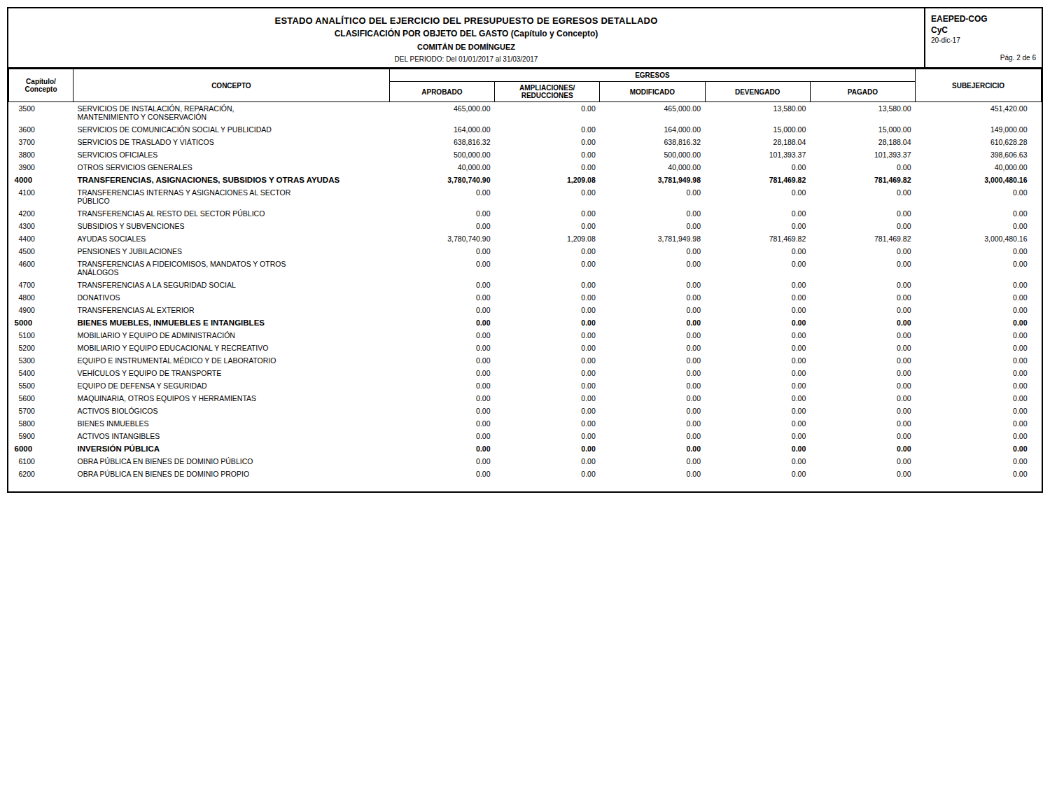ESTADO ANALÍTICO DEL EJERCICIO DEL PRESUPUESTO DE EGRESOS DETALLADO
CLASIFICACIÓN POR OBJETO DEL GASTO (Capítulo y Concepto)
COMITÁN DE DOMÍNGUEZ
DEL PERIODO: Del 01/01/2017 al 31/03/2017
EAEPED-COG
CyC
20-dic-17
Pág. 2 de 6
| Capítulo/ Concepto | CONCEPTO | EGRESOS | SUBEJERCICIO |
| --- | --- | --- | --- |
| APROBADO | AMPLIACIONES/ REDUCCIONES | MODIFICADO | DEVENGADO | PAGADO |
| 3500 | SERVICIOS DE INSTALACIÓN, REPARACIÓN, MANTENIMIENTO Y CONSERVACIÓN | 465,000.00 | 0.00 | 465,000.00 | 13,580.00 | 13,580.00 | 451,420.00 |
| 3600 | SERVICIOS DE COMUNICACIÓN SOCIAL Y PUBLICIDAD | 164,000.00 | 0.00 | 164,000.00 | 15,000.00 | 15,000.00 | 149,000.00 |
| 3700 | SERVICIOS DE TRASLADO Y VIÁTICOS | 638,816.32 | 0.00 | 638,816.32 | 28,188.04 | 28,188.04 | 610,628.28 |
| 3800 | SERVICIOS OFICIALES | 500,000.00 | 0.00 | 500,000.00 | 101,393.37 | 101,393.37 | 398,606.63 |
| 3900 | OTROS SERVICIOS GENERALES | 40,000.00 | 0.00 | 40,000.00 | 0.00 | 0.00 | 40,000.00 |
| 4000 | TRANSFERENCIAS, ASIGNACIONES, SUBSIDIOS Y OTRAS AYUDAS | 3,780,740.90 | 1,209.08 | 3,781,949.98 | 781,469.82 | 781,469.82 | 3,000,480.16 |
| 4100 | TRANSFERENCIAS INTERNAS Y ASIGNACIONES AL SECTOR PÚBLICO | 0.00 | 0.00 | 0.00 | 0.00 | 0.00 | 0.00 |
| 4200 | TRANSFERENCIAS AL RESTO DEL SECTOR PÚBLICO | 0.00 | 0.00 | 0.00 | 0.00 | 0.00 | 0.00 |
| 4300 | SUBSIDIOS Y SUBVENCIONES | 0.00 | 0.00 | 0.00 | 0.00 | 0.00 | 0.00 |
| 4400 | AYUDAS SOCIALES | 3,780,740.90 | 1,209.08 | 3,781,949.98 | 781,469.82 | 781,469.82 | 3,000,480.16 |
| 4500 | PENSIONES Y JUBILACIONES | 0.00 | 0.00 | 0.00 | 0.00 | 0.00 | 0.00 |
| 4600 | TRANSFERENCIAS A FIDEICOMISOS, MANDATOS Y OTROS ANÁLOGOS | 0.00 | 0.00 | 0.00 | 0.00 | 0.00 | 0.00 |
| 4700 | TRANSFERENCIAS A LA SEGURIDAD SOCIAL | 0.00 | 0.00 | 0.00 | 0.00 | 0.00 | 0.00 |
| 4800 | DONATIVOS | 0.00 | 0.00 | 0.00 | 0.00 | 0.00 | 0.00 |
| 4900 | TRANSFERENCIAS AL EXTERIOR | 0.00 | 0.00 | 0.00 | 0.00 | 0.00 | 0.00 |
| 5000 | BIENES MUEBLES, INMUEBLES E INTANGIBLES | 0.00 | 0.00 | 0.00 | 0.00 | 0.00 | 0.00 |
| 5100 | MOBILIARIO Y EQUIPO DE ADMINISTRACIÓN | 0.00 | 0.00 | 0.00 | 0.00 | 0.00 | 0.00 |
| 5200 | MOBILIARIO Y EQUIPO EDUCACIONAL Y RECREATIVO | 0.00 | 0.00 | 0.00 | 0.00 | 0.00 | 0.00 |
| 5300 | EQUIPO E INSTRUMENTAL MÉDICO Y DE LABORATORIO | 0.00 | 0.00 | 0.00 | 0.00 | 0.00 | 0.00 |
| 5400 | VEHÍCULOS Y EQUIPO DE TRANSPORTE | 0.00 | 0.00 | 0.00 | 0.00 | 0.00 | 0.00 |
| 5500 | EQUIPO DE DEFENSA Y SEGURIDAD | 0.00 | 0.00 | 0.00 | 0.00 | 0.00 | 0.00 |
| 5600 | MAQUINARIA, OTROS EQUIPOS Y HERRAMIENTAS | 0.00 | 0.00 | 0.00 | 0.00 | 0.00 | 0.00 |
| 5700 | ACTIVOS BIOLÓGICOS | 0.00 | 0.00 | 0.00 | 0.00 | 0.00 | 0.00 |
| 5800 | BIENES INMUEBLES | 0.00 | 0.00 | 0.00 | 0.00 | 0.00 | 0.00 |
| 5900 | ACTIVOS INTANGIBLES | 0.00 | 0.00 | 0.00 | 0.00 | 0.00 | 0.00 |
| 6000 | INVERSIÓN PÚBLICA | 0.00 | 0.00 | 0.00 | 0.00 | 0.00 | 0.00 |
| 6100 | OBRA PÚBLICA EN BIENES DE DOMINIO PÚBLICO | 0.00 | 0.00 | 0.00 | 0.00 | 0.00 | 0.00 |
| 6200 | OBRA PÚBLICA EN BIENES DE DOMINIO PROPIO | 0.00 | 0.00 | 0.00 | 0.00 | 0.00 | 0.00 |